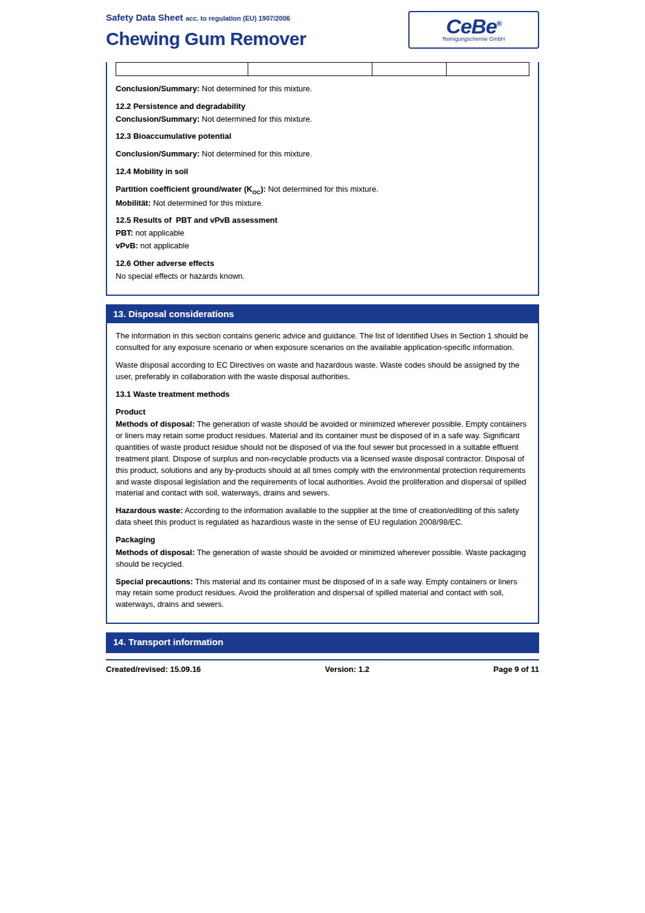Safety Data Sheet acc. to regulation (EU) 1907/2006
Chewing Gum Remover
CeBe®
Reinigungschemie GmbH
Conclusion/Summary: Not determined for this mixture.
12.2 Persistence and degradability
Conclusion/Summary: Not determined for this mixture.
12.3 Bioaccumulative potential
Conclusion/Summary: Not determined for this mixture.
12.4 Mobility in soil
Partition coefficient ground/water (KOC): Not determined for this mixture.
Mobilität: Not determined for this mixture.
12.5 Results of PBT and vPvB assessment
PBT: not applicable
vPvB: not applicable
12.6 Other adverse effects
No special effects or hazards known.
13. Disposal considerations
The information in this section contains generic advice and guidance. The list of Identified Uses in Section 1 should be consulted for any exposure scenario or when exposure scenarios on the available application-specific information.
Waste disposal according to EC Directives on waste and hazardous waste. Waste codes should be assigned by the user, preferably in collaboration with the waste disposal authorities.
13.1 Waste treatment methods
Product
Methods of disposal: The generation of waste should be avoided or minimized wherever possible. Empty containers or liners may retain some product residues. Material and its container must be disposed of in a safe way. Significant quantities of waste product residue should not be disposed of via the foul sewer but processed in a suitable effluent treatment plant. Dispose of surplus and non-recyclable products via a licensed waste disposal contractor. Disposal of this product, solutions and any by-products should at all times comply with the environmental protection requirements and waste disposal legislation and the requirements of local authorities. Avoid the proliferation and dispersal of spilled material and contact with soil, waterways, drains and sewers.
Hazardous waste: According to the information available to the supplier at the time of creation/editing of this safety data sheet this product is regulated as hazardious waste in the sense of EU regulation 2008/98/EC.
Packaging
Methods of disposal: The generation of waste should be avoided or minimized wherever possible. Waste packaging should be recycled.
Special precautions: This material and its container must be disposed of in a safe way. Empty containers or liners may retain some product residues. Avoid the proliferation and dispersal of spilled material and contact with soil, waterways, drains and sewers.
14. Transport information
Created/revised: 15.09.16 Version: 1.2 Page 9 of 11